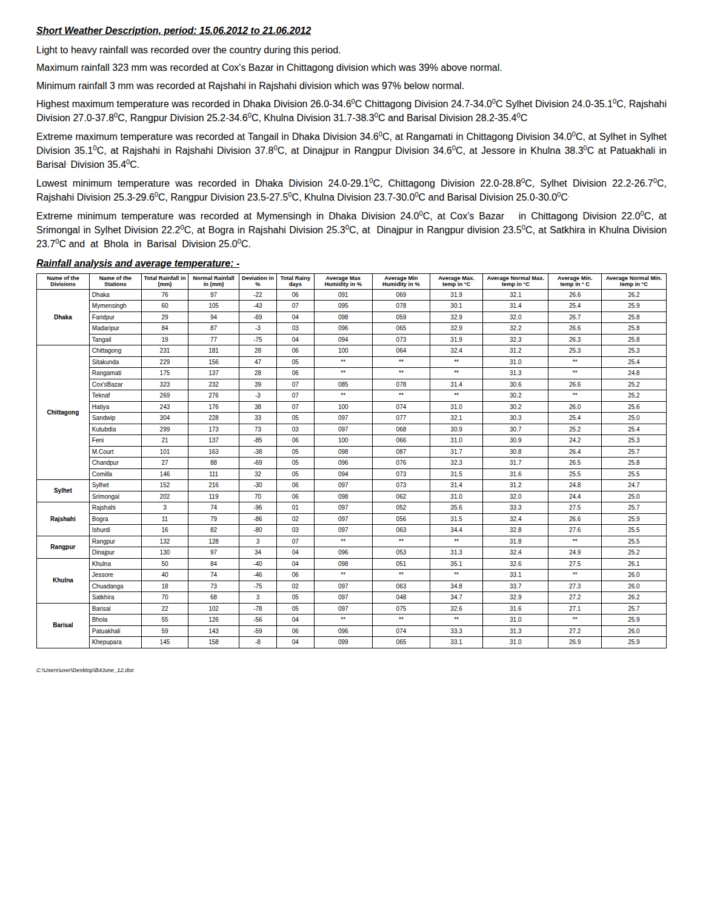Short Weather Description, period: 15.06.2012 to 21.06.2012
Light to heavy rainfall was recorded over the country during this period.
Maximum rainfall 323 mm was recorded at Cox's Bazar in Chittagong division which was 39% above normal.
Minimum rainfall 3 mm was recorded at Rajshahi in Rajshahi division which was 97% below normal.
Highest maximum temperature was recorded in Dhaka Division 26.0-34.60C Chittagong Division 24.7-34.00C Sylhet Division 24.0-35.10C, Rajshahi Division 27.0-37.80C, Rangpur Division 25.2-34.60C, Khulna Division 31.7-38.30C and Barisal Division 28.2-35.40C
Extreme maximum temperature was recorded at Tangail in Dhaka Division 34.60C, at Rangamati in Chittagong Division 34.00C, at Sylhet in Sylhet Division 35.10C, at Rajshahi in Rajshahi Division 37.80C, at Dinajpur in Rangpur Division 34.60C, at Jessore in Khulna 38.30C at Patuakhali in Barisal. Division 35.40C.
Lowest minimum temperature was recorded in Dhaka Division 24.0-29.10C, Chittagong Division 22.0-28.80C, Sylhet Division 22.2-26.70C, Rajshahi Division 25.3-29.60C, Rangpur Division 23.5-27.50C, Khulna Division 23.7-30.00C and Barisal Division 25.0-30.00C.
Extreme minimum temperature was recorded at Mymensingh in Dhaka Division 24.00C, at Cox's Bazar in Chittagong Division 22.00C, at Srimongal in Sylhet Division 22.20C, at Bogra in Rajshahi Division 25.30C, at Dinajpur in Rangpur division 23.50C, at Satkhira in Khulna Division 23.70C and at Bhola in Barisal Division 25.00C.
Rainfall analysis and average temperature: -
| Name of the Divisions | Name of the Stations | Total Rainfall in (mm) | Normal Rainfall in (mm) | Deviation in % | Total Rainy days | Average Max Humidity in % | Average Min Humidity in % | Average Max. temp in °C | Average Normal Max. temp in °C | Average Min. temp in ° C | Average Normal Min. temp in °C |
| --- | --- | --- | --- | --- | --- | --- | --- | --- | --- | --- | --- |
| Dhaka | Dhaka | 76 | 97 | -22 | 06 | 091 | 069 | 31.9 | 32.1 | 26.6 | 26.2 |
| Mymensingh | 60 | 105 | -43 | 07 | 095 | 078 | 30.1 | 31.4 | 25.4 | 25.9 |
| Faridpur | 29 | 94 | -69 | 04 | 098 | 059 | 32.9 | 32.0 | 26.7 | 25.8 |
| Madaripur | 84 | 87 | -3 | 03 | 096 | 065 | 32.9 | 32.2 | 26.6 | 25.8 |
| Tangail | 19 | 77 | -75 | 04 | 094 | 073 | 31.9 | 32.3 | 26.3 | 25.8 |
| Chittagong | Chittagong | 231 | 181 | 28 | 06 | 100 | 064 | 32.4 | 31.2 | 25.3 | 25.3 |
| Sitakunda | 229 | 156 | 47 | 05 | ** | ** | ** | 31.0 | ** | 25.4 |
| Rangamati | 175 | 137 | 28 | 06 | ** | ** | ** | 31.3 | ** | 24.8 |
| Cox'sBazar | 323 | 232 | 39 | 07 | 085 | 078 | 31.4 | 30.6 | 26.6 | 25.2 |
| Teknaf | 269 | 276 | -3 | 07 | ** | ** | ** | 30.2 | ** | 25.2 |
| Hatiya | 243 | 176 | 38 | 07 | 100 | 074 | 31.0 | 30.2 | 26.0 | 25.6 |
| Sandwip | 304 | 228 | 33 | 05 | 097 | 077 | 32.1 | 30.3 | 25.4 | 25.0 |
| Kutubdia | 299 | 173 | 73 | 03 | 097 | 068 | 30.9 | 30.7 | 25.2 | 25.4 |
| Feni | 21 | 137 | -85 | 06 | 100 | 066 | 31.0 | 30.9 | 24.2 | 25.3 |
| M.Court | 101 | 163 | -38 | 05 | 098 | 087 | 31.7 | 30.8 | 26.4 | 25.7 |
| Chandpur | 27 | 88 | -69 | 05 | 096 | 076 | 32.3 | 31.7 | 26.5 | 25.8 |
| Comilla | 146 | 111 | 32 | 05 | 094 | 073 | 31.5 | 31.6 | 25.5 | 25.5 |
| Sylhet | Sylhet | 152 | 216 | -30 | 06 | 097 | 073 | 31.4 | 31.2 | 24.8 | 24.7 |
| Srimongal | 202 | 119 | 70 | 06 | 098 | 062 | 31.0 | 32.0 | 24.4 | 25.0 |
| Rajshahi | Rajshahi | 3 | 74 | -96 | 01 | 097 | 052 | 35.6 | 33.3 | 27.5 | 25.7 |
| Bogra | 11 | 79 | -86 | 02 | 097 | 056 | 31.5 | 32.4 | 26.6 | 25.9 |
| Ishurdi | 16 | 82 | -80 | 03 | 097 | 063 | 34.4 | 32.8 | 27.6 | 25.5 |
| Rangpur | Rangpur | 132 | 128 | 3 | 07 | ** | ** | ** | 31.8 | ** | 25.5 |
| Dinajpur | 130 | 97 | 34 | 04 | 096 | 053 | 31.3 | 32.4 | 24.9 | 25.2 |
| Khulna | Khulna | 50 | 84 | -40 | 04 | 098 | 051 | 35.1 | 32.6 | 27.5 | 26.1 |
| Jessore | 40 | 74 | -46 | 06 | ** | ** | ** | 33.1 | ** | 26.0 |
| Chuadanga | 18 | 73 | -75 | 02 | 097 | 063 | 34.8 | 33.7 | 27.3 | 26.0 |
| Satkhira | 70 | 68 | 3 | 05 | 097 | 048 | 34.7 | 32.9 | 27.2 | 26.2 |
| Barisal | Barisal | 22 | 102 | -78 | 05 | 097 | 075 | 32.6 | 31.6 | 27.1 | 25.7 |
| Bhola | 55 | 126 | -56 | 04 | ** | ** | ** | 31.0 | ** | 25.9 |
| Patuakhali | 59 | 143 | -59 | 06 | 096 | 074 | 33.3 | 31.3 | 27.2 | 26.0 |
| Khepupara | 145 | 158 | -8 | 04 | 099 | 065 | 33.1 | 31.0 | 26.9 | 25.9 |
C:\Users\user\Desktop\B4June_12.doc